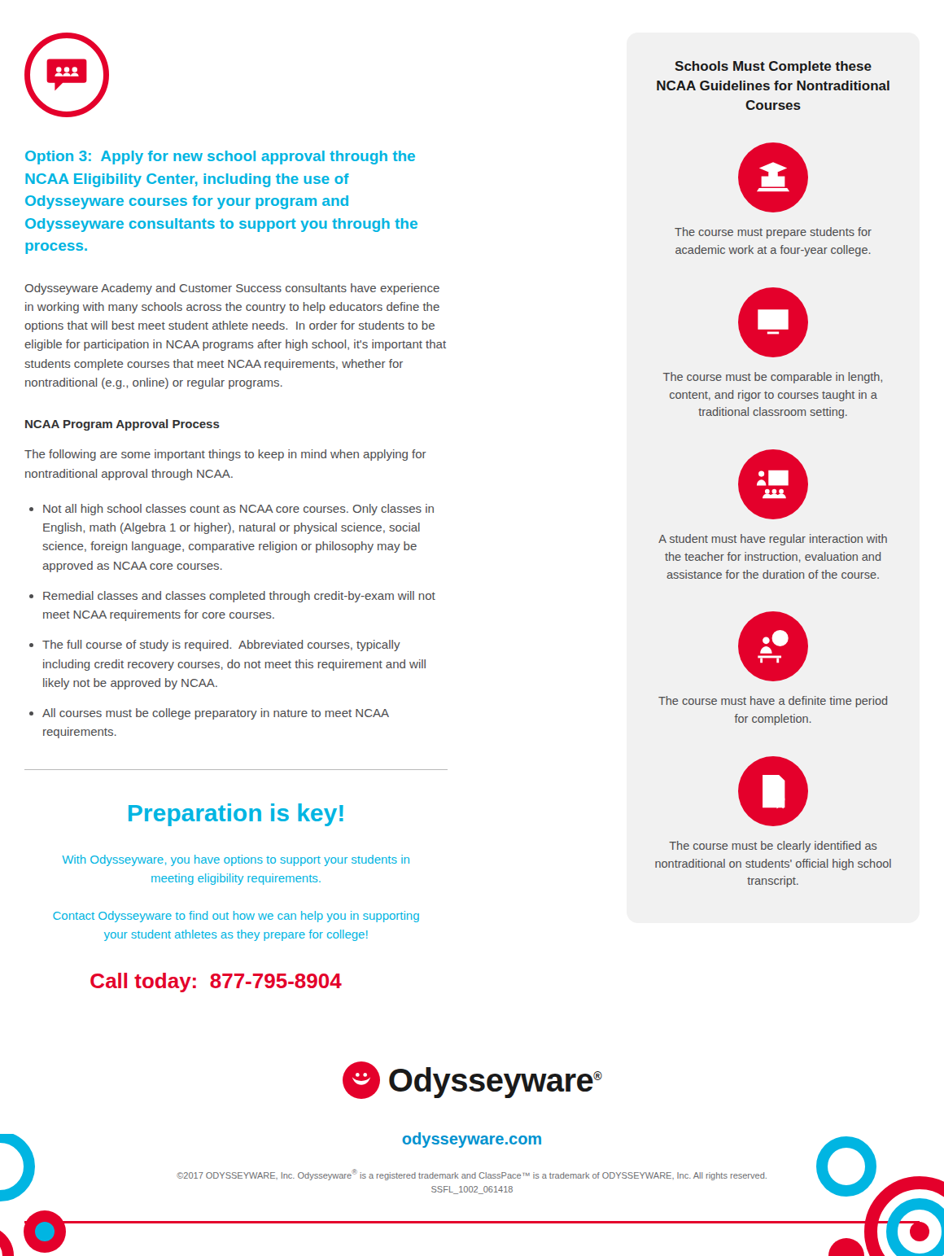Option 3: Apply for new school approval through the NCAA Eligibility Center, including the use of Odysseyware courses for your program and Odysseyware consultants to support you through the process.
Odysseyware Academy and Customer Success consultants have experience in working with many schools across the country to help educators define the options that will best meet student athlete needs. In order for students to be eligible for participation in NCAA programs after high school, it's important that students complete courses that meet NCAA requirements, whether for nontraditional (e.g., online) or regular programs.
NCAA Program Approval Process
The following are some important things to keep in mind when applying for nontraditional approval through NCAA.
Not all high school classes count as NCAA core courses. Only classes in English, math (Algebra 1 or higher), natural or physical science, social science, foreign language, comparative religion or philosophy may be approved as NCAA core courses.
Remedial classes and classes completed through credit-by-exam will not meet NCAA requirements for core courses.
The full course of study is required. Abbreviated courses, typically including credit recovery courses, do not meet this requirement and will likely not be approved by NCAA.
All courses must be college preparatory in nature to meet NCAA requirements.
Preparation is key!
With Odysseyware, you have options to support your students in meeting eligibility requirements.
Contact Odysseyware to find out how we can help you in supporting your student athletes as they prepare for college!
Call today: 877-795-8904
Schools Must Complete these NCAA Guidelines for Nontraditional Courses
The course must prepare students for academic work at a four-year college.
The course must be comparable in length, content, and rigor to courses taught in a traditional classroom setting.
A student must have regular interaction with the teacher for instruction, evaluation and assistance for the duration of the course.
The course must have a definite time period for completion.
The course must be clearly identified as nontraditional on students' official high school transcript.
Odysseyware®
odysseyware.com
©2017 ODYSSEYWARE, Inc. Odysseyware® is a registered trademark and ClassPace™ is a trademark of ODYSSEYWARE, Inc. All rights reserved.
SSFL_1002_061418